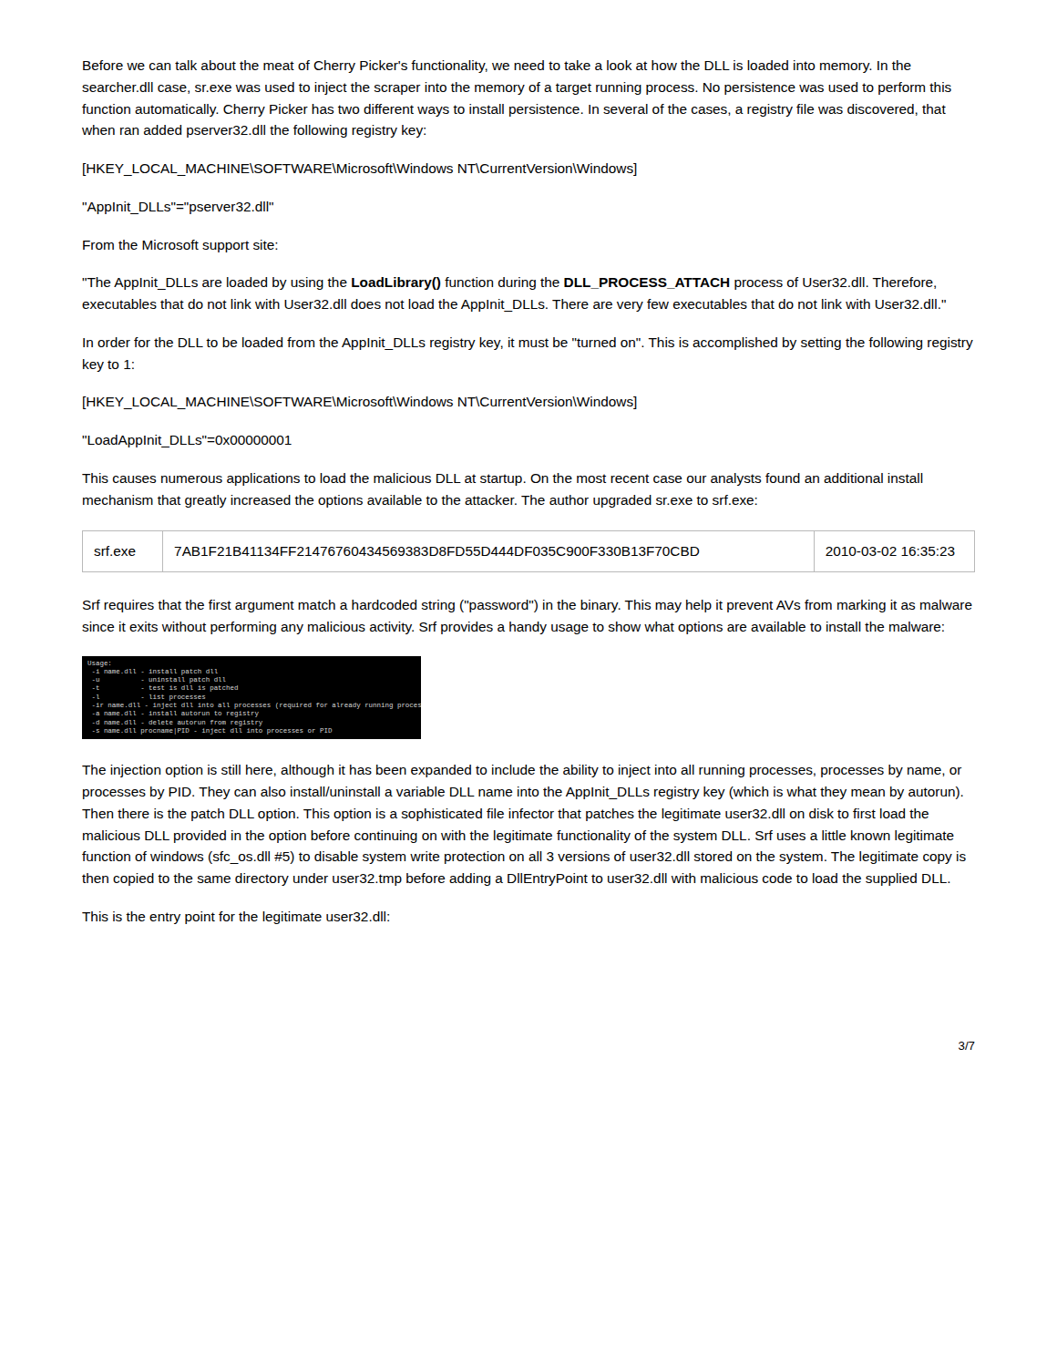Before we can talk about the meat of Cherry Picker's functionality, we need to take a look at how the DLL is loaded into memory. In the searcher.dll case, sr.exe was used to inject the scraper into the memory of a target running process. No persistence was used to perform this function automatically. Cherry Picker has two different ways to install persistence. In several of the cases, a registry file was discovered, that when ran added pserver32.dll the following registry key:
[HKEY_LOCAL_MACHINE\SOFTWARE\Microsoft\Windows NT\CurrentVersion\Windows]
"AppInit_DLLs"="pserver32.dll"
From the Microsoft support site:
"The AppInit_DLLs are loaded by using the LoadLibrary() function during the DLL_PROCESS_ATTACH process of User32.dll. Therefore, executables that do not link with User32.dll does not load the AppInit_DLLs. There are very few executables that do not link with User32.dll."
In order for the DLL to be loaded from the AppInit_DLLs registry key, it must be "turned on". This is accomplished by setting the following registry key to 1:
[HKEY_LOCAL_MACHINE\SOFTWARE\Microsoft\Windows NT\CurrentVersion\Windows]
"LoadAppInit_DLLs"=0x00000001
This causes numerous applications to load the malicious DLL at startup. On the most recent case our analysts found an additional install mechanism that greatly increased the options available to the attacker. The author upgraded sr.exe to srf.exe:
| srf.exe | 7AB1F21B41134FF21476760434569383D8FD55D444DF035C900F330B13F70CBD | 2010-03-02 16:35:23 |
Srf requires that the first argument match a hardcoded string ("password") in the binary. This may help it prevent AVs from marking it as malware since it exits without performing any malicious activity. Srf provides a handy usage to show what options are available to install the malware:
Usage: -i name.dll - install patch dll -u - uninstall patch dll -t - test is dll is patched -l - list processes -ir name.dll - inject dll into all processes (required for already running processes) -a name.dll - install autorun to registry -d name.dll - delete autorun from registry -s name.dll procname|PID - inject dll into processes or PID
The injection option is still here, although it has been expanded to include the ability to inject into all running processes, processes by name, or processes by PID. They can also install/uninstall a variable DLL name into the AppInit_DLLs registry key (which is what they mean by autorun). Then there is the patch DLL option. This option is a sophisticated file infector that patches the legitimate user32.dll on disk to first load the malicious DLL provided in the option before continuing on with the legitimate functionality of the system DLL. Srf uses a little known legitimate function of windows (sfc_os.dll #5) to disable system write protection on all 3 versions of user32.dll stored on the system. The legitimate copy is then copied to the same directory under user32.tmp before adding a DllEntryPoint to user32.dll with malicious code to load the supplied DLL.
This is the entry point for the legitimate user32.dll:
3/7